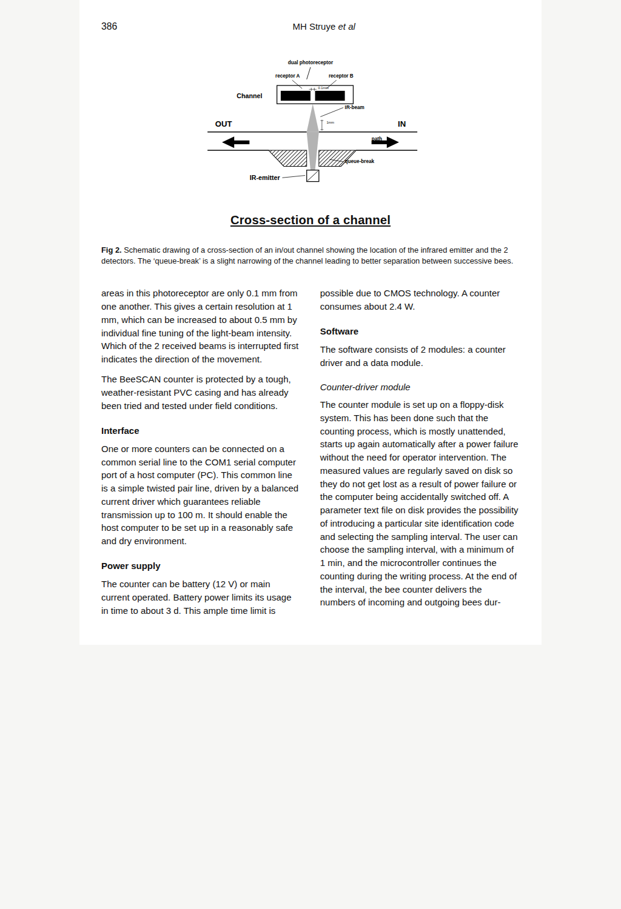386
MH Struye et al
dual photoreceptor receptor A receptor B 0.1mm Channel IR-beam 1mm OUT IN path queue-break IR-emitter
Cross-section of a channel
Fig 2. Schematic drawing of a cross-section of an in/out channel showing the location of the infrared emitter and the 2 detectors. The ‘queue-break’ is a slight narrowing of the channel leading to better separation between successive bees.
areas in this photoreceptor are only 0.1 mm from one another. This gives a certain resolution at 1 mm, which can be increased to about 0.5 mm by individual fine tuning of the light-beam intensity. Which of the 2 received beams is interrupted first indicates the direction of the movement.
The BeeSCAN counter is protected by a tough, weather-resistant PVC casing and has already been tried and tested under field conditions.
Interface
One or more counters can be connected on a common serial line to the COM1 serial computer port of a host computer (PC). This common line is a simple twisted pair line, driven by a balanced current driver which guarantees reliable transmission up to 100 m. It should enable the host computer to be set up in a reasonably safe and dry environment.
Power supply
The counter can be battery (12 V) or main current operated. Battery power limits its usage in time to about 3 d. This ample time limit is possible due to CMOS technology. A counter consumes about 2.4 W.
Software
The software consists of 2 modules: a counter driver and a data module.
Counter-driver module
The counter module is set up on a floppy-disk system. This has been done such that the counting process, which is mostly unattended, starts up again automatically after a power failure without the need for operator intervention. The measured values are regularly saved on disk so they do not get lost as a result of power failure or the computer being accidentally switched off. A parameter text file on disk provides the possibility of introducing a particular site identification code and selecting the sampling interval. The user can choose the sampling interval, with a minimum of 1 min, and the microcontroller continues the counting during the writing process. At the end of the interval, the bee counter delivers the numbers of incoming and outgoing bees dur-